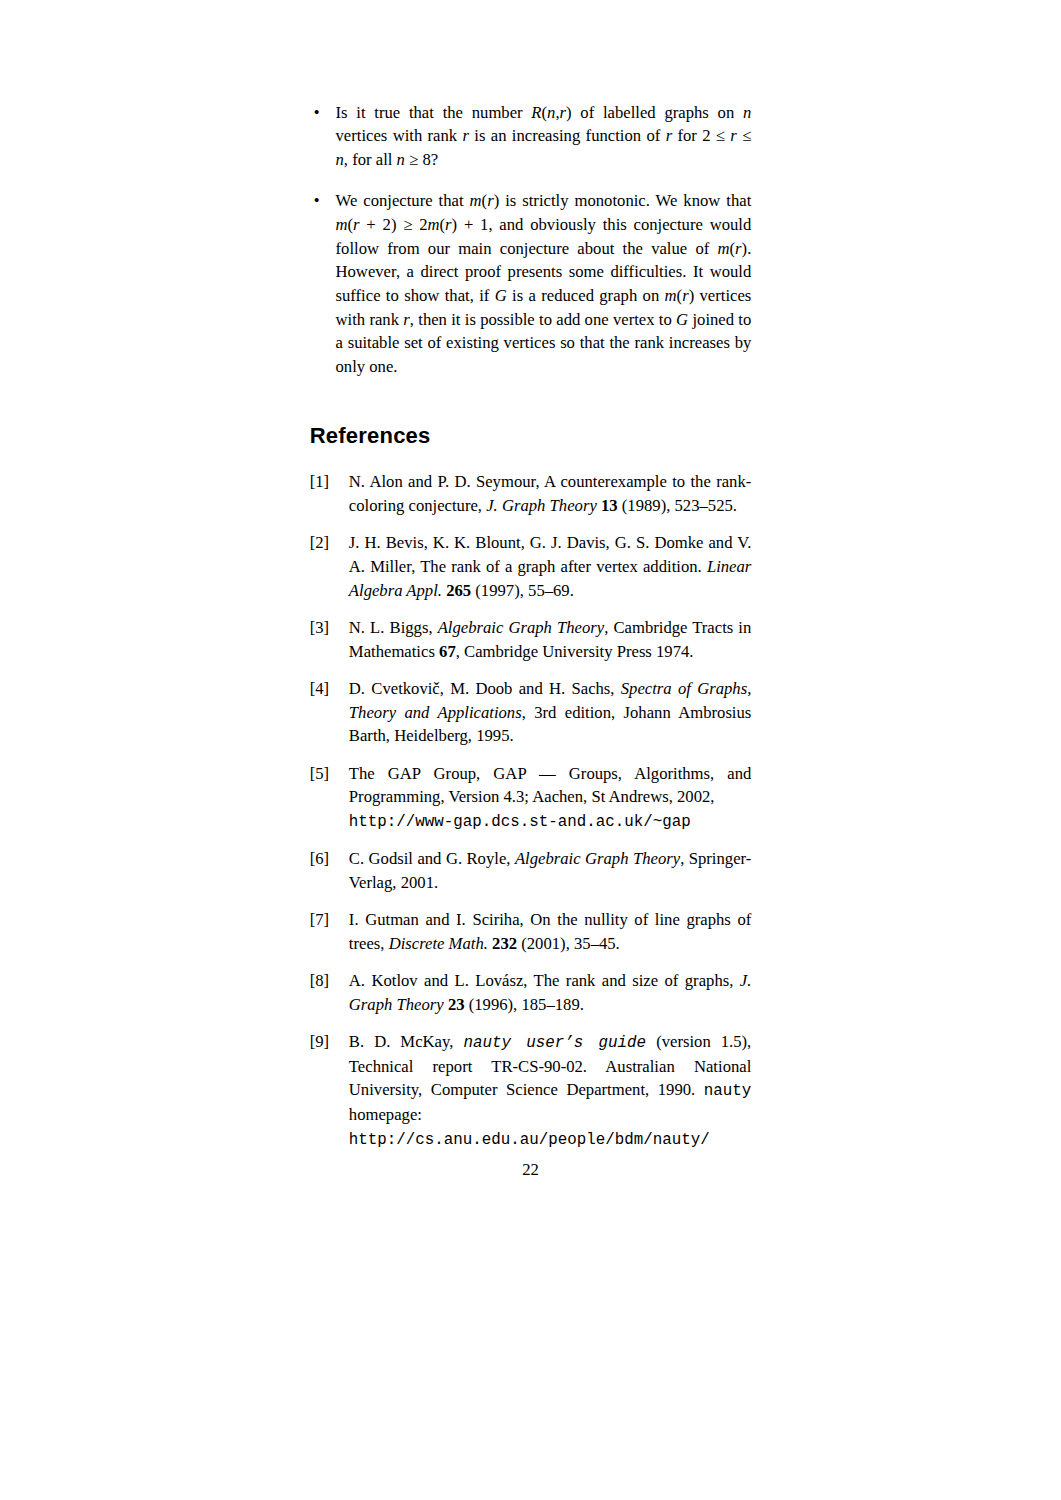Is it true that the number R(n,r) of labelled graphs on n vertices with rank r is an increasing function of r for 2 ≤ r ≤ n, for all n ≥ 8?
We conjecture that m(r) is strictly monotonic. We know that m(r + 2) ≥ 2m(r) + 1, and obviously this conjecture would follow from our main conjecture about the value of m(r). However, a direct proof presents some difficulties. It would suffice to show that, if G is a reduced graph on m(r) vertices with rank r, then it is possible to add one vertex to G joined to a suitable set of existing vertices so that the rank increases by only one.
References
N. Alon and P. D. Seymour, A counterexample to the rank-coloring conjecture, J. Graph Theory 13 (1989), 523–525.
J. H. Bevis, K. K. Blount, G. J. Davis, G. S. Domke and V. A. Miller, The rank of a graph after vertex addition. Linear Algebra Appl. 265 (1997), 55–69.
N. L. Biggs, Algebraic Graph Theory, Cambridge Tracts in Mathematics 67, Cambridge University Press 1974.
D. Cvetkovič, M. Doob and H. Sachs, Spectra of Graphs, Theory and Applications, 3rd edition, Johann Ambrosius Barth, Heidelberg, 1995.
The GAP Group, GAP — Groups, Algorithms, and Programming, Version 4.3; Aachen, St Andrews, 2002,
http://www-gap.dcs.st-and.ac.uk/~gap
C. Godsil and G. Royle, Algebraic Graph Theory, Springer-Verlag, 2001.
I. Gutman and I. Sciriha, On the nullity of line graphs of trees, Discrete Math. 232 (2001), 35–45.
A. Kotlov and L. Lovász, The rank and size of graphs, J. Graph Theory 23 (1996), 185–189.
B. D. McKay, nauty user’s guide (version 1.5), Technical report TR-CS-90-02. Australian National University, Computer Science Department, 1990. nauty homepage:
http://cs.anu.edu.au/people/bdm/nauty/
22